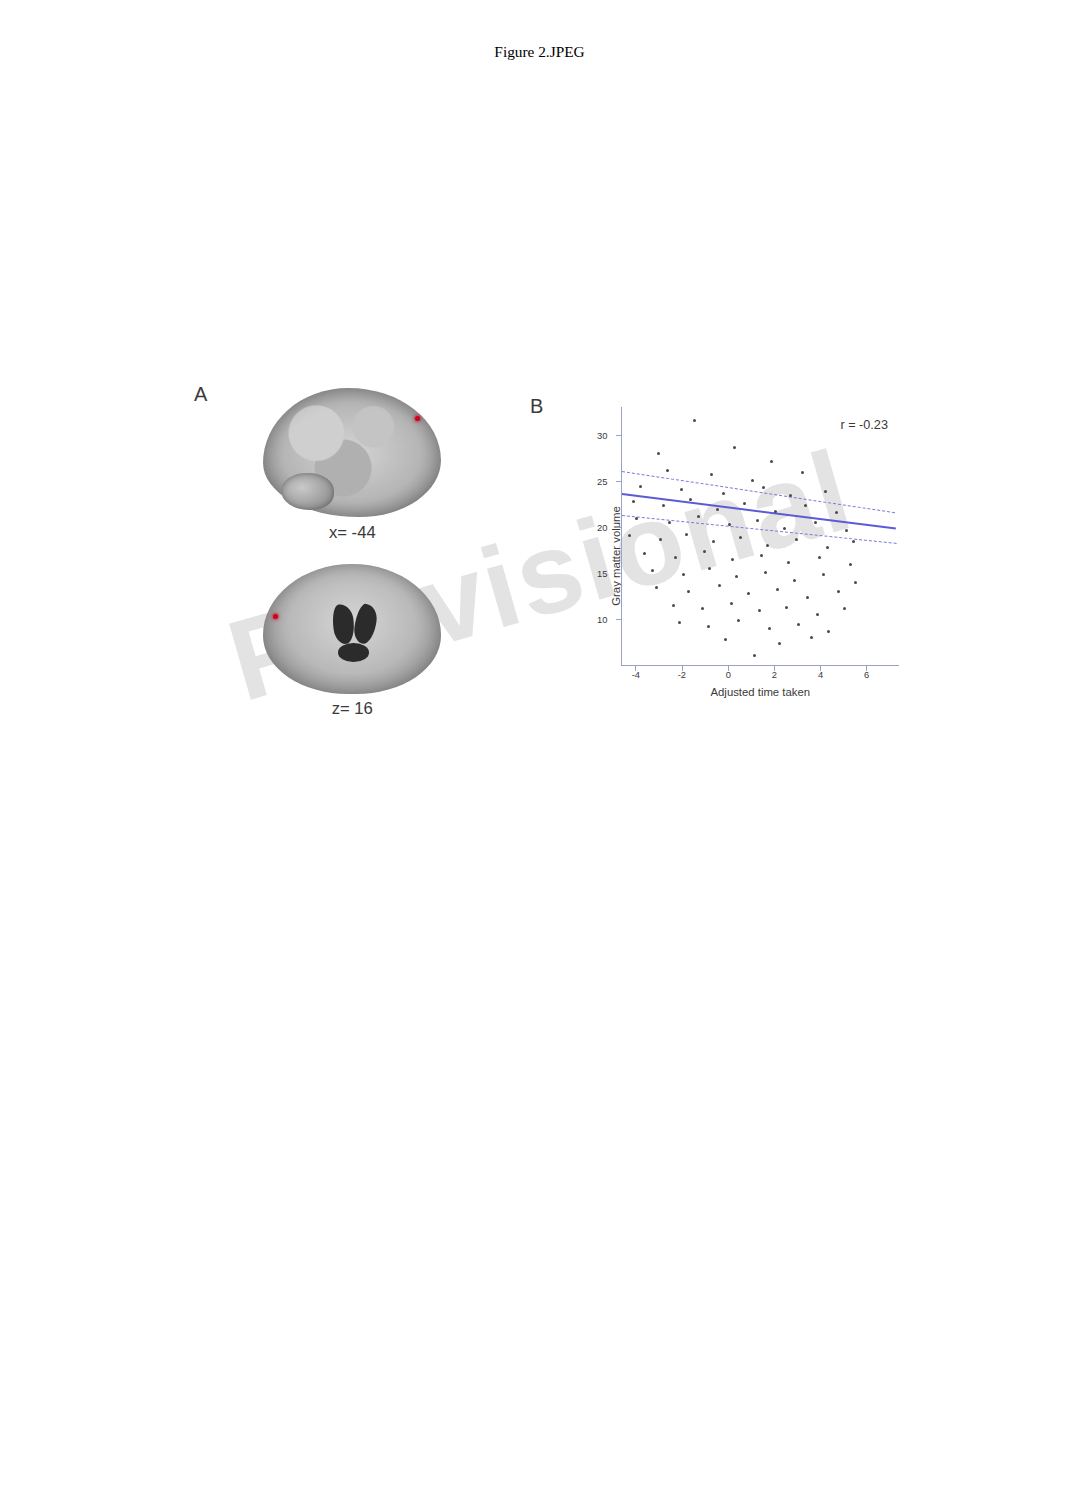Figure 2.JPEG
Provisional
A B
x= -44
z= 16
Gray matter volume
30
25
20
15
10
r = -0.23
-4
-2
0
2
4
6
Adjusted time taken